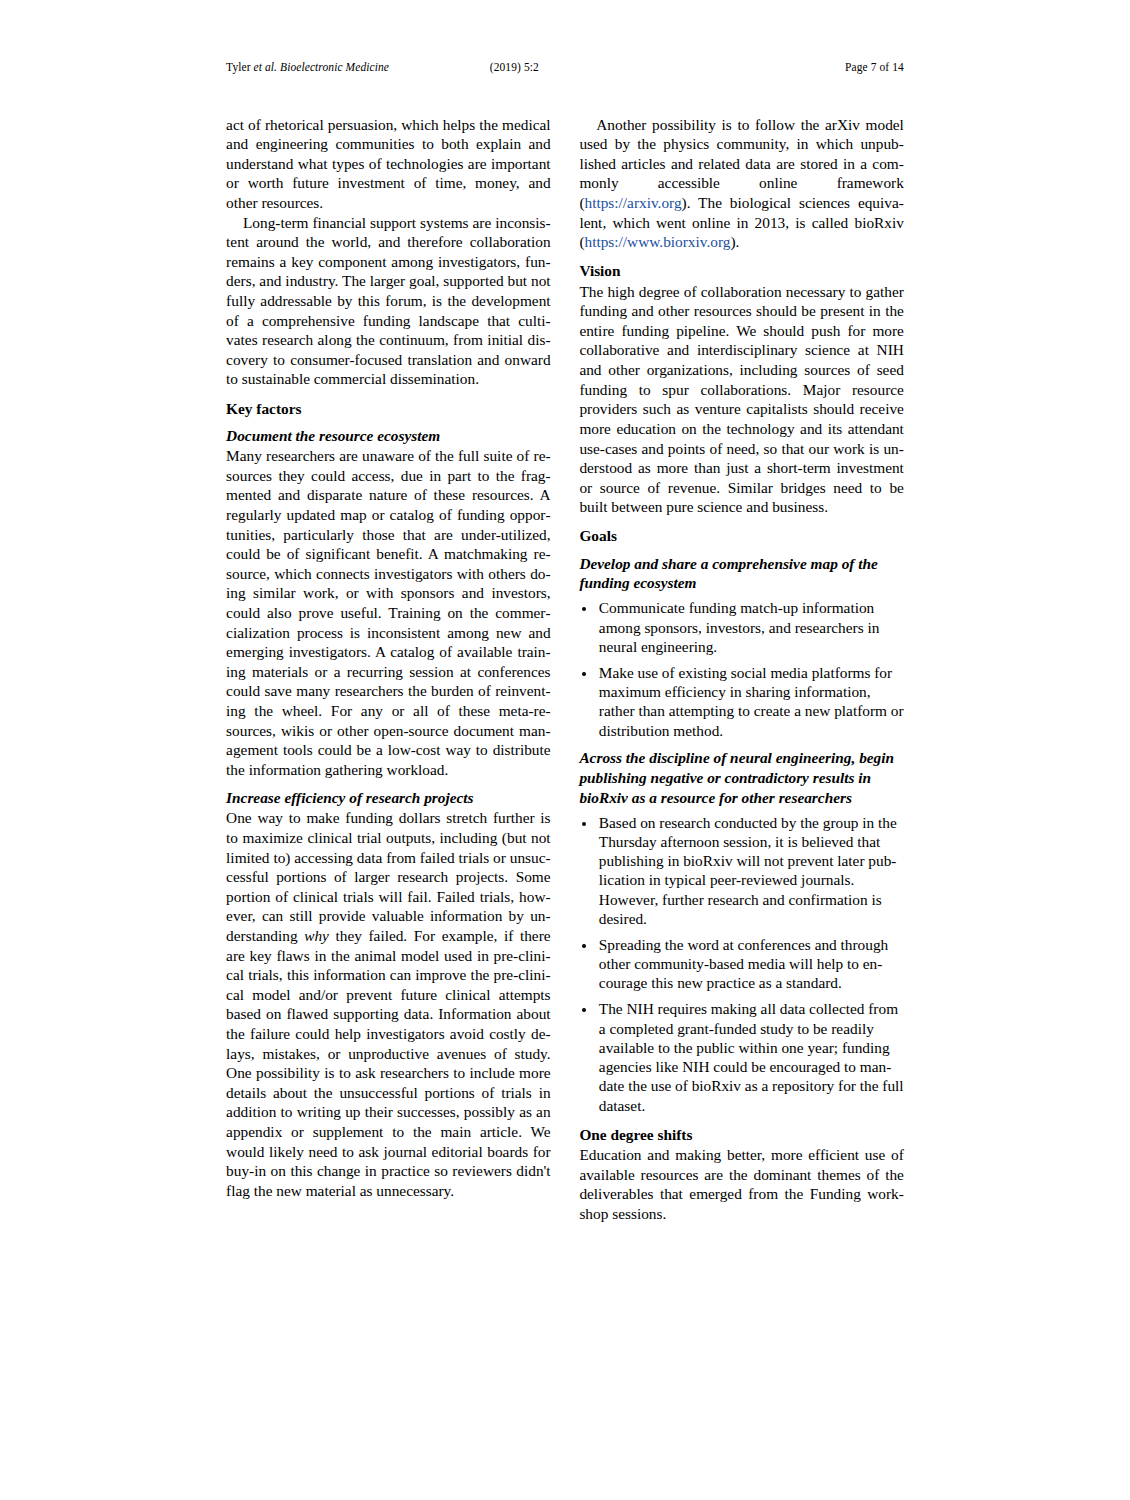Tyler et al. Bioelectronic Medicine
(2019) 5:2
Page 7 of 14
act of rhetorical persuasion, which helps the medical and engineering communities to both explain and understand what types of technologies are important or worth future investment of time, money, and other resources.
Long-term financial support systems are inconsistent around the world, and therefore collaboration remains a key component among investigators, funders, and industry. The larger goal, supported but not fully addressable by this forum, is the development of a comprehensive funding landscape that cultivates research along the continuum, from initial discovery to consumer-focused translation and onward to sustainable commercial dissemination.
Key factors
Document the resource ecosystem
Many researchers are unaware of the full suite of resources they could access, due in part to the fragmented and disparate nature of these resources. A regularly updated map or catalog of funding opportunities, particularly those that are under-utilized, could be of significant benefit. A matchmaking resource, which connects investigators with others doing similar work, or with sponsors and investors, could also prove useful. Training on the commercialization process is inconsistent among new and emerging investigators. A catalog of available training materials or a recurring session at conferences could save many researchers the burden of reinventing the wheel. For any or all of these meta-resources, wikis or other open-source document management tools could be a low-cost way to distribute the information gathering workload.
Increase efficiency of research projects
One way to make funding dollars stretch further is to maximize clinical trial outputs, including (but not limited to) accessing data from failed trials or unsuccessful portions of larger research projects. Some portion of clinical trials will fail. Failed trials, however, can still provide valuable information by understanding why they failed. For example, if there are key flaws in the animal model used in pre-clinical trials, this information can improve the pre-clinical model and/or prevent future clinical attempts based on flawed supporting data. Information about the failure could help investigators avoid costly delays, mistakes, or unproductive avenues of study. One possibility is to ask researchers to include more details about the unsuccessful portions of trials in addition to writing up their successes, possibly as an appendix or supplement to the main article. We would likely need to ask journal editorial boards for buy-in on this change in practice so reviewers didn't flag the new material as unnecessary.
Another possibility is to follow the arXiv model used by the physics community, in which unpublished articles and related data are stored in a commonly accessible online framework (https://arxiv.org). The biological sciences equivalent, which went online in 2013, is called bioRxiv (https://www.biorxiv.org).
Vision
The high degree of collaboration necessary to gather funding and other resources should be present in the entire funding pipeline. We should push for more collaborative and interdisciplinary science at NIH and other organizations, including sources of seed funding to spur collaborations. Major resource providers such as venture capitalists should receive more education on the technology and its attendant use-cases and points of need, so that our work is understood as more than just a short-term investment or source of revenue. Similar bridges need to be built between pure science and business.
Goals
Develop and share a comprehensive map of the funding ecosystem
Communicate funding match-up information among sponsors, investors, and researchers in neural engineering.
Make use of existing social media platforms for maximum efficiency in sharing information, rather than attempting to create a new platform or distribution method.
Across the discipline of neural engineering, begin publishing negative or contradictory results in bioRxiv as a resource for other researchers
Based on research conducted by the group in the Thursday afternoon session, it is believed that publishing in bioRxiv will not prevent later publication in typical peer-reviewed journals. However, further research and confirmation is desired.
Spreading the word at conferences and through other community-based media will help to encourage this new practice as a standard.
The NIH requires making all data collected from a completed grant-funded study to be readily available to the public within one year; funding agencies like NIH could be encouraged to mandate the use of bioRxiv as a repository for the full dataset.
One degree shifts
Education and making better, more efficient use of available resources are the dominant themes of the deliverables that emerged from the Funding workshop sessions.